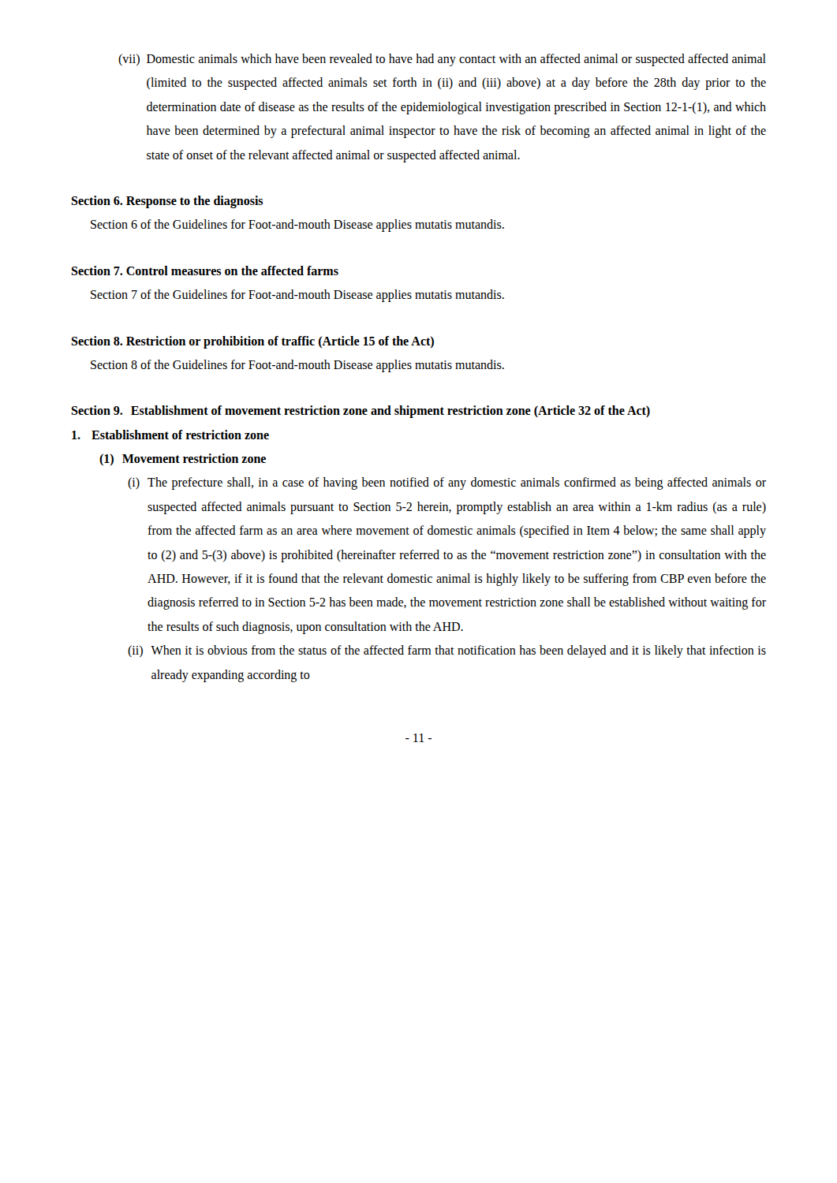(vii) Domestic animals which have been revealed to have had any contact with an affected animal or suspected affected animal (limited to the suspected affected animals set forth in (ii) and (iii) above) at a day before the 28th day prior to the determination date of disease as the results of the epidemiological investigation prescribed in Section 12-1-(1), and which have been determined by a prefectural animal inspector to have the risk of becoming an affected animal in light of the state of onset of the relevant affected animal or suspected affected animal.
Section 6. Response to the diagnosis
Section 6 of the Guidelines for Foot-and-mouth Disease applies mutatis mutandis.
Section 7. Control measures on the affected farms
Section 7 of the Guidelines for Foot-and-mouth Disease applies mutatis mutandis.
Section 8. Restriction or prohibition of traffic (Article 15 of the Act)
Section 8 of the Guidelines for Foot-and-mouth Disease applies mutatis mutandis.
Section 9. Establishment of movement restriction zone and shipment restriction zone (Article 32 of the Act)
1. Establishment of restriction zone
(1) Movement restriction zone
(i) The prefecture shall, in a case of having been notified of any domestic animals confirmed as being affected animals or suspected affected animals pursuant to Section 5-2 herein, promptly establish an area within a 1-km radius (as a rule) from the affected farm as an area where movement of domestic animals (specified in Item 4 below; the same shall apply to (2) and 5-(3) above) is prohibited (hereinafter referred to as the “movement restriction zone”) in consultation with the AHD. However, if it is found that the relevant domestic animal is highly likely to be suffering from CBP even before the diagnosis referred to in Section 5-2 has been made, the movement restriction zone shall be established without waiting for the results of such diagnosis, upon consultation with the AHD.
(ii) When it is obvious from the status of the affected farm that notification has been delayed and it is likely that infection is already expanding according to
- 11 -